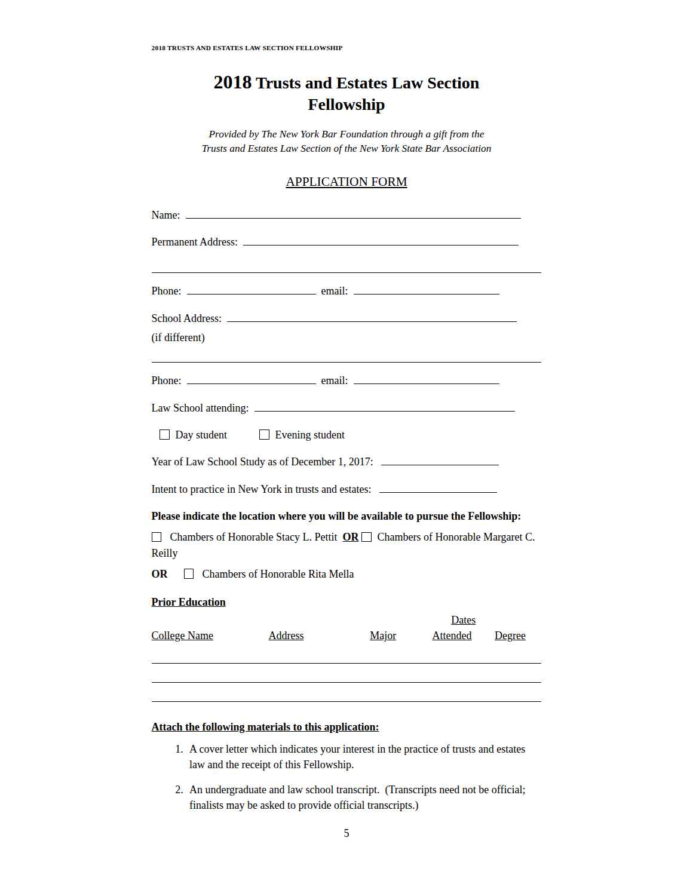2018 TRUSTS AND ESTATES LAW SECTION FELLOWSHIP
2018 Trusts and Estates Law Section
Fellowship
Provided by The New York Bar Foundation through a gift from the
Trusts and Estates Law Section of the New York State Bar Association
APPLICATION FORM
Name:
Permanent Address:
Phone: email:
School Address:
(if different)
Phone: email:
Law School attending:
Day student Evening student
Year of Law School Study as of December 1, 2017:
Intent to practice in New York in trusts and estates:
Please indicate the location where you will be available to pursue the Fellowship:
Chambers of Honorable Stacy L. Pettit OR Chambers of Honorable Margaret C. Reilly
OR Chambers of Honorable Rita Mella
Prior Education
| College Name | Address | Major | Dates Attended | Degree |
| --- | --- | --- | --- | --- |
Attach the following materials to this application:
A cover letter which indicates your interest in the practice of trusts and estates law and the receipt of this Fellowship.
An undergraduate and law school transcript. (Transcripts need not be official; finalists may be asked to provide official transcripts.)
5